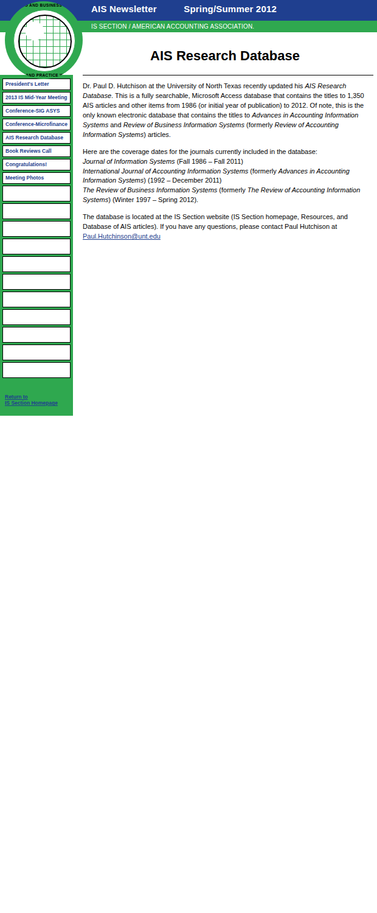ACCOUNTING AND BUSINESS EDUCATION RESEARCH AND PRACTICE WORLDWIDE
AIS Newsletter Spring/Summer 2012
IS SECTION / AMERICAN ACCOUNTING ASSOCIATION.
AIS Research Database
President's Letter
2013 IS Mid-Year Meeting
Conference-SIG ASYS
Conference-Microfinance
AIS Research Database
Book Reviews Call
Congratulations!
Meeting Photos
Return to
IS Section Homepage
Dr. Paul D. Hutchison at the University of North Texas recently updated his AIS Research Database. This is a fully searchable, Microsoft Access database that contains the titles to 1,350 AIS articles and other items from 1986 (or initial year of publication) to 2012. Of note, this is the only known electronic database that contains the titles to Advances in Accounting Information Systems and Review of Business Information Systems (formerly Review of Accounting Information Systems) articles.
Here are the coverage dates for the journals currently included in the database:
Journal of Information Systems (Fall 1986 – Fall 2011)
International Journal of Accounting Information Systems (formerly Advances in Accounting Information Systems) (1992 – December 2011)
The Review of Business Information Systems (formerly The Review of Accounting Information Systems) (Winter 1997 – Spring 2012).
The database is located at the IS Section website (IS Section homepage, Resources, and Database of AIS articles). If you have any questions, please contact Paul Hutchison at Paul.Hutchinson@unt.edu